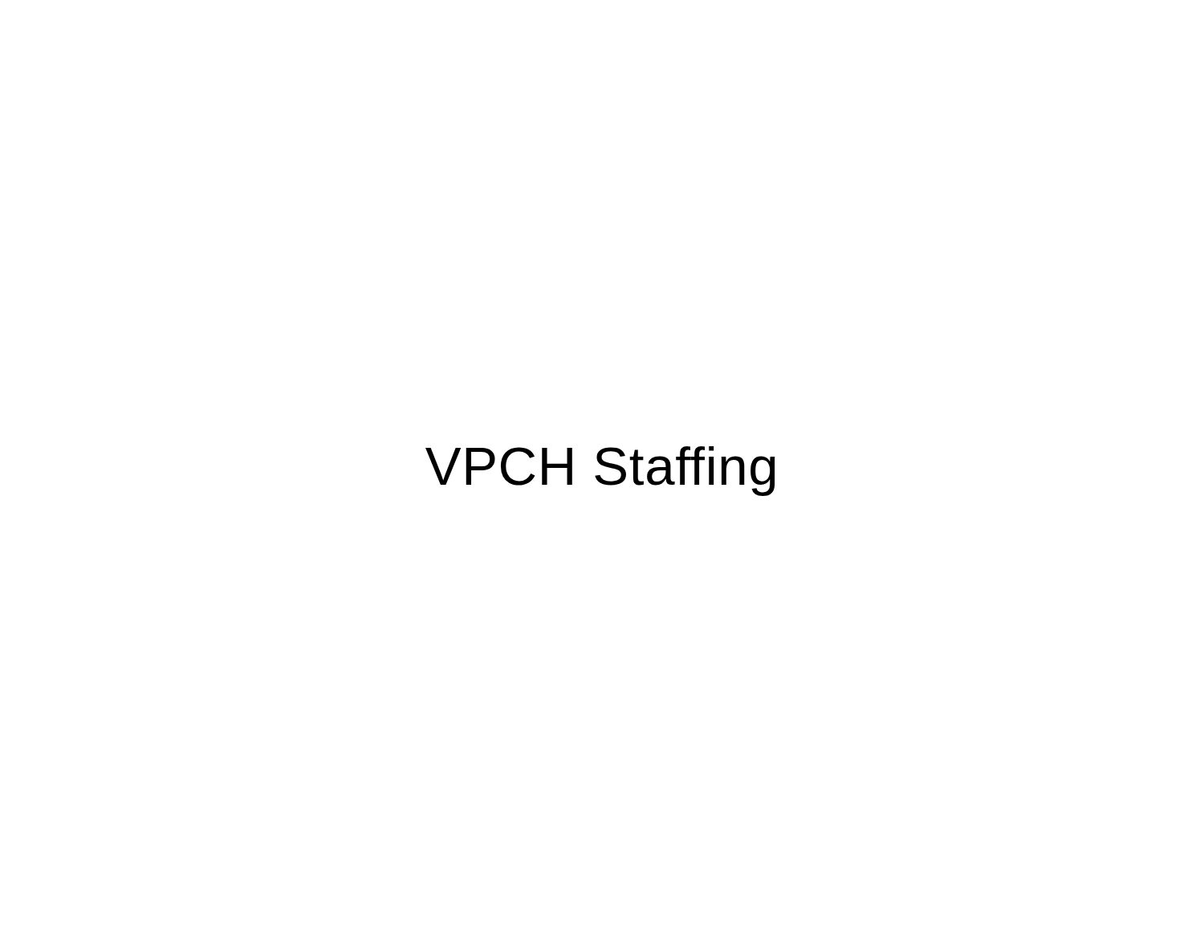VPCH Staffing